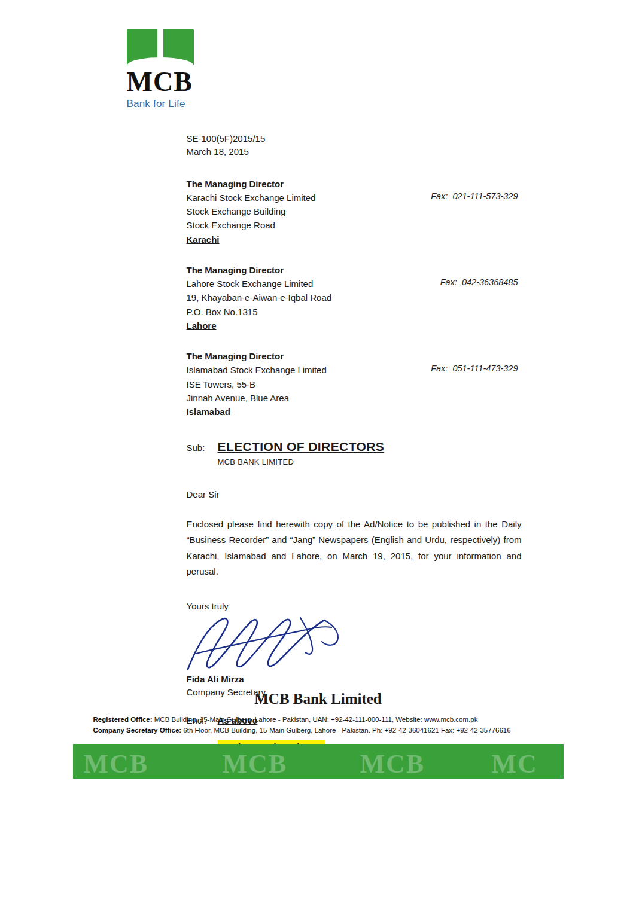MCB
Bank for Life
SE-100(5F)2015/15
March 18, 2015
The Managing Director
Karachi Stock Exchange Limited
Stock Exchange Building
Stock Exchange Road
Karachi
Fax: 021-111-573-329
The Managing Director
Lahore Stock Exchange Limited
19, Khayaban-e-Aiwan-e-Iqbal Road
P.O. Box No.1315
Lahore
Fax: 042-36368485
The Managing Director
Islamabad Stock Exchange Limited
ISE Towers, 55-B
Jinnah Avenue, Blue Area
Islamabad
Fax: 051-111-473-329
Sub:
ELECTION OF DIRECTORS
MCB BANK LIMITED
Dear Sir
Enclosed please find herewith copy of the Ad/Notice to be published in the Daily “Business Recorder” and “Jang” Newspapers (English and Urdu, respectively) from Karachi, Islamabad and Lahore, on March 19, 2015, for your information and perusal.
Yours truly
Fida Ali Mirza
Company Secretary
Encl:
As above
Cc:
London Stock Exchange
[ :3 ]
MCB Bank Limited
Registered Office: MCB Building, 15-Main Gulberg, Lahore - Pakistan, UAN: +92-42-111-000-111, Website: www.mcb.com.pk
Company Secretary Office: 6th Floor, MCB Building, 15-Main Gulberg, Lahore - Pakistan. Ph: +92-42-36041621 Fax: +92-42-35776616
MCB MCB MCB MC